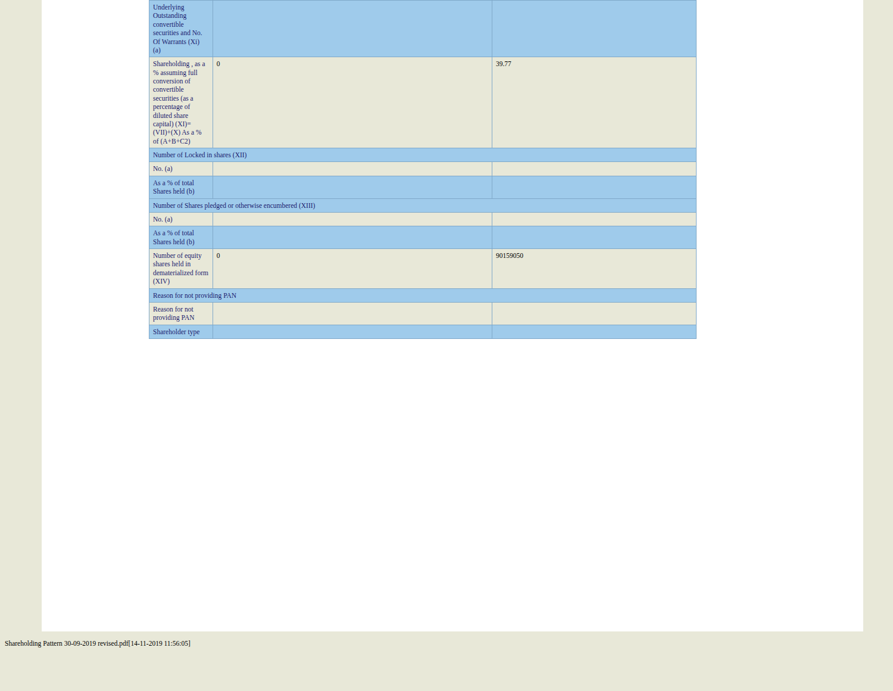| Underlying Outstanding convertible securities and No. Of Warrants (Xi) (a) | | |
| Shareholding , as a % assuming full conversion of convertible securities (as a percentage of diluted share capital) (XI)= (VII)+(X) As a % of (A+B+C2) | 0 | 39.77 |
| Number of Locked in shares (XII) |
| No. (a) | | |
| As a % of total Shares held (b) | | |
| Number of Shares pledged or otherwise encumbered (XIII) |
| No. (a) | | |
| As a % of total Shares held (b) | | |
| Number of equity shares held in dematerialized form (XIV) | 0 | 90159050 |
| Reason for not providing PAN |
| Reason for not providing PAN | | |
| Shareholder type | | |
Shareholding Pattern 30-09-2019 revised.pdf[14-11-2019 11:56:05]